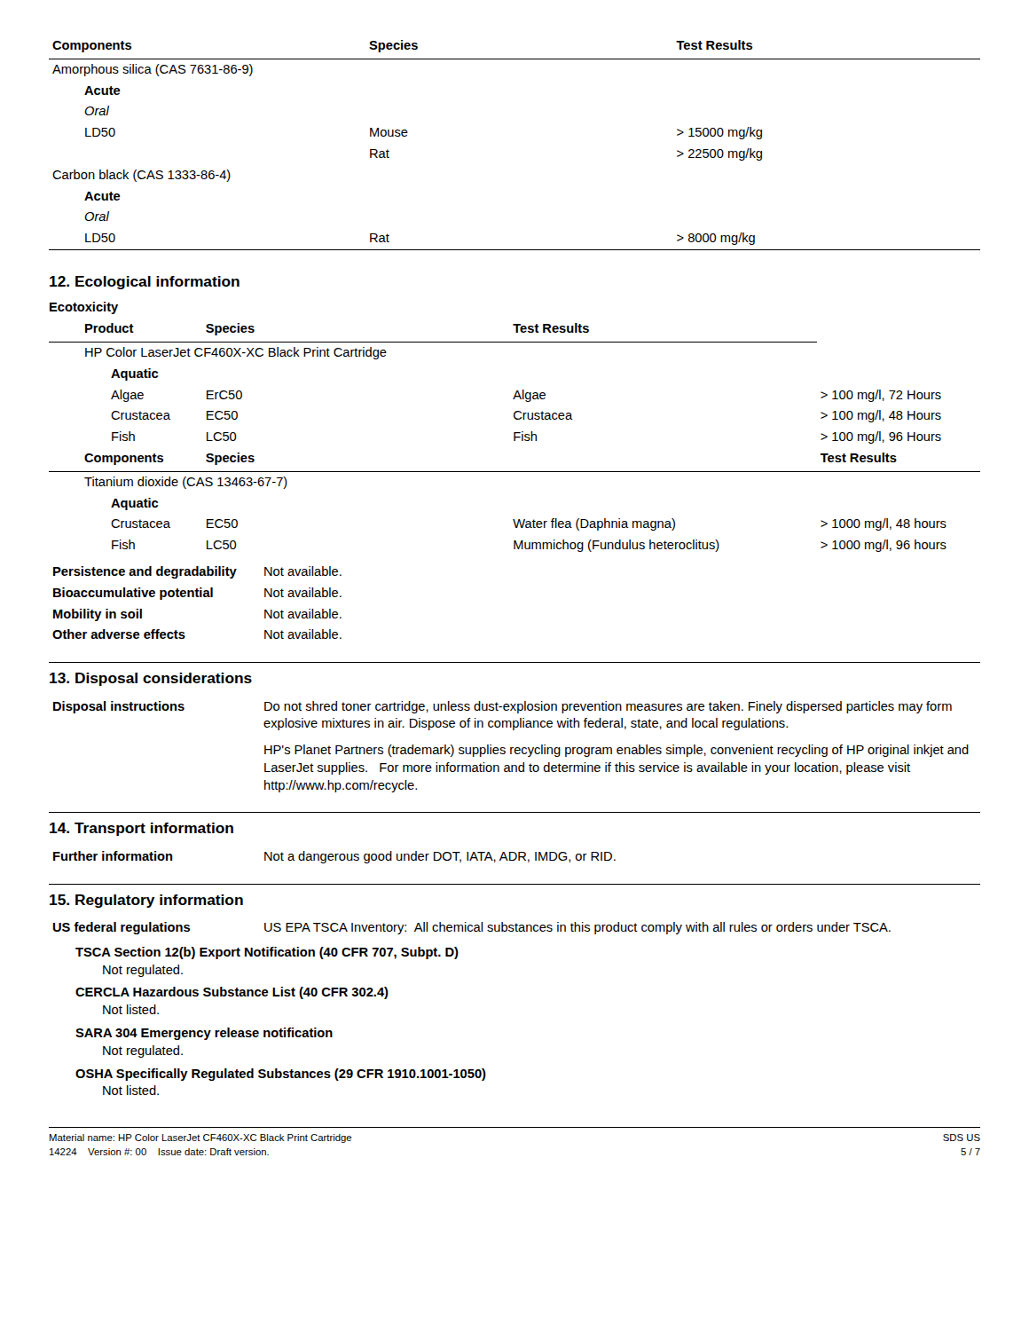| Components | Species | Test Results |
| --- | --- | --- |
| Amorphous silica (CAS 7631-86-9) |
| Acute | | |
| Oral | | |
| LD50 | Mouse | > 15000 mg/kg |
| | Rat | > 22500 mg/kg |
| Carbon black (CAS 1333-86-4) |
| Acute | | |
| Oral | | |
| LD50 | Rat | > 8000 mg/kg |
12. Ecological information
Ecotoxicity
| Product | Species | Test Results |
| --- | --- | --- |
| HP Color LaserJet CF460X-XC Black Print Cartridge |
| Aquatic | | |
| Algae | ErC50 | Algae | > 100 mg/l, 72 Hours |
| Crustacea | EC50 | Crustacea | > 100 mg/l, 48 Hours |
| Fish | LC50 | Fish | > 100 mg/l, 96 Hours |
| Components | Species | Test Results |
| Titanium dioxide (CAS 13463-67-7) |
| Aquatic | | | |
| Crustacea | EC50 | Water flea (Daphnia magna) | > 1000 mg/l, 48 hours |
| Fish | LC50 | Mummichog (Fundulus heteroclitus) | > 1000 mg/l, 96 hours |
| Persistence and degradability | Not available. |
| Bioaccumulative potential | Not available. |
| Mobility in soil | Not available. |
| Other adverse effects | Not available. |
13. Disposal considerations
| Disposal instructions | Do not shred toner cartridge, unless dust-explosion prevention measures are taken. Finely dispersed particles may form explosive mixtures in air. Dispose of in compliance with federal, state, and local regulations. HP's Planet Partners (trademark) supplies recycling program enables simple, convenient recycling of HP original inkjet and LaserJet supplies. For more information and to determine if this service is available in your location, please visit http://www.hp.com/recycle. |
14. Transport information
| Further information | Not a dangerous good under DOT, IATA, ADR, IMDG, or RID. |
15. Regulatory information
| US federal regulations | US EPA TSCA Inventory: All chemical substances in this product comply with all rules or orders under TSCA. |
TSCA Section 12(b) Export Notification (40 CFR 707, Subpt. D)
Not regulated.
CERCLA Hazardous Substance List (40 CFR 302.4)
Not listed.
SARA 304 Emergency release notification
Not regulated.
OSHA Specifically Regulated Substances (29 CFR 1910.1001-1050)
Not listed.
Material name: HP Color LaserJet CF460X-XC Black Print Cartridge
14224 Version #: 00 Issue date: Draft version.
SDS US
5 / 7